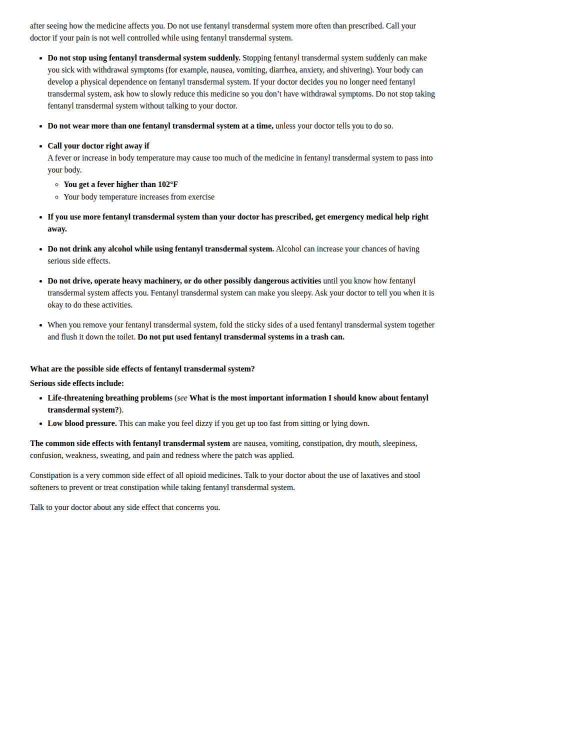after seeing how the medicine affects you. Do not use fentanyl transdermal system more often than prescribed. Call your doctor if your pain is not well controlled while using fentanyl transdermal system.
Do not stop using fentanyl transdermal system suddenly. Stopping fentanyl transdermal system suddenly can make you sick with withdrawal symptoms (for example, nausea, vomiting, diarrhea, anxiety, and shivering). Your body can develop a physical dependence on fentanyl transdermal system. If your doctor decides you no longer need fentanyl transdermal system, ask how to slowly reduce this medicine so you don’t have withdrawal symptoms. Do not stop taking fentanyl transdermal system without talking to your doctor.
Do not wear more than one fentanyl transdermal system at a time, unless your doctor tells you to do so.
Call your doctor right away if
A fever or increase in body temperature may cause too much of the medicine in fentanyl transdermal system to pass into your body.
You get a fever higher than 102°F
Your body temperature increases from exercise
If you use more fentanyl transdermal system than your doctor has prescribed, get emergency medical help right away.
Do not drink any alcohol while using fentanyl transdermal system. Alcohol can increase your chances of having serious side effects.
Do not drive, operate heavy machinery, or do other possibly dangerous activities until you know how fentanyl transdermal system affects you. Fentanyl transdermal system can make you sleepy. Ask your doctor to tell you when it is okay to do these activities.
When you remove your fentanyl transdermal system, fold the sticky sides of a used fentanyl transdermal system together and flush it down the toilet. Do not put used fentanyl transdermal systems in a trash can.
What are the possible side effects of fentanyl transdermal system?
Serious side effects include:
Life-threatening breathing problems (see What is the most important information I should know about fentanyl transdermal system?).
Low blood pressure. This can make you feel dizzy if you get up too fast from sitting or lying down.
The common side effects with fentanyl transdermal system are nausea, vomiting, constipation, dry mouth, sleepiness, confusion, weakness, sweating, and pain and redness where the patch was applied.
Constipation is a very common side effect of all opioid medicines. Talk to your doctor about the use of laxatives and stool softeners to prevent or treat constipation while taking fentanyl transdermal system.
Talk to your doctor about any side effect that concerns you.